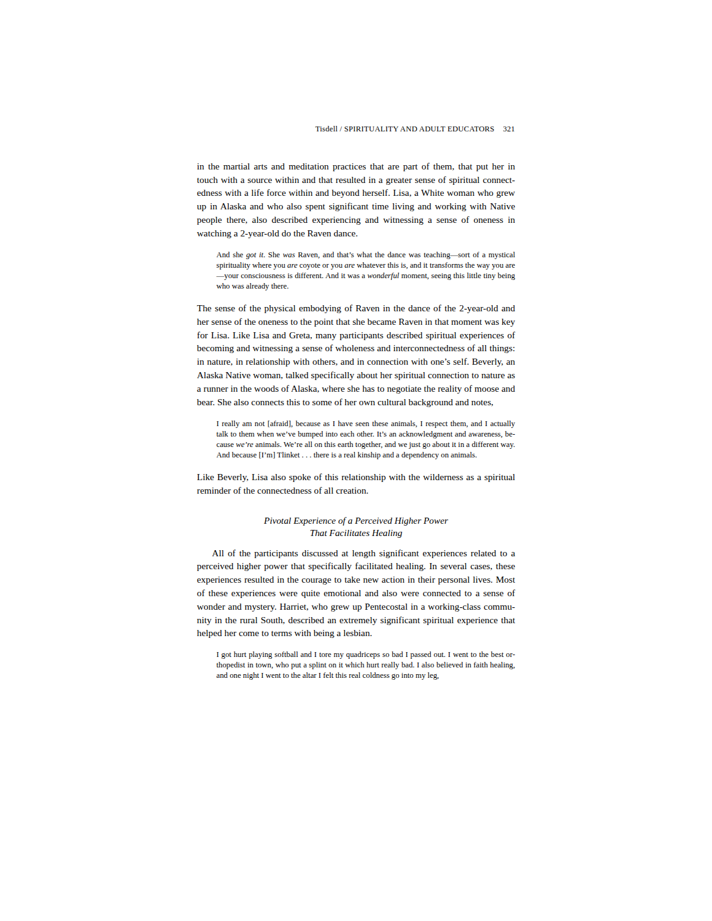Tisdell / SPIRITUALITY AND ADULT EDUCATORS321
in the martial arts and meditation practices that are part of them, that put her in touch with a source within and that resulted in a greater sense of spiritual connectedness with a life force within and beyond herself. Lisa, a White woman who grew up in Alaska and who also spent significant time living and working with Native people there, also described experiencing and witnessing a sense of oneness in watching a 2-year-old do the Raven dance.
And she got it. She was Raven, and that’s what the dance was teaching—sort of a mystical spirituality where you are coyote or you are whatever this is, and it transforms the way you are—your consciousness is different. And it was a wonderful moment, seeing this little tiny being who was already there.
The sense of the physical embodying of Raven in the dance of the 2-year-old and her sense of the oneness to the point that she became Raven in that moment was key for Lisa. Like Lisa and Greta, many participants described spiritual experiences of becoming and witnessing a sense of wholeness and interconnectedness of all things: in nature, in relationship with others, and in connection with one’s self. Beverly, an Alaska Native woman, talked specifically about her spiritual connection to nature as a runner in the woods of Alaska, where she has to negotiate the reality of moose and bear. She also connects this to some of her own cultural background and notes,
I really am not [afraid], because as I have seen these animals, I respect them, and I actually talk to them when we’ve bumped into each other. It’s an acknowledgment and awareness, because we’re animals. We’re all on this earth together, and we just go about it in a different way. And because [I’m] Tlinket . . . there is a real kinship and a dependency on animals.
Like Beverly, Lisa also spoke of this relationship with the wilderness as a spiritual reminder of the connectedness of all creation.
Pivotal Experience of a Perceived Higher Power
That Facilitates Healing
All of the participants discussed at length significant experiences related to a perceived higher power that specifically facilitated healing. In several cases, these experiences resulted in the courage to take new action in their personal lives. Most of these experiences were quite emotional and also were connected to a sense of wonder and mystery. Harriet, who grew up Pentecostal in a working-class community in the rural South, described an extremely significant spiritual experience that helped her come to terms with being a lesbian.
I got hurt playing softball and I tore my quadriceps so bad I passed out. I went to the best orthopedist in town, who put a splint on it which hurt really bad. I also believed in faith healing, and one night I went to the altar I felt this real coldness go into my leg,